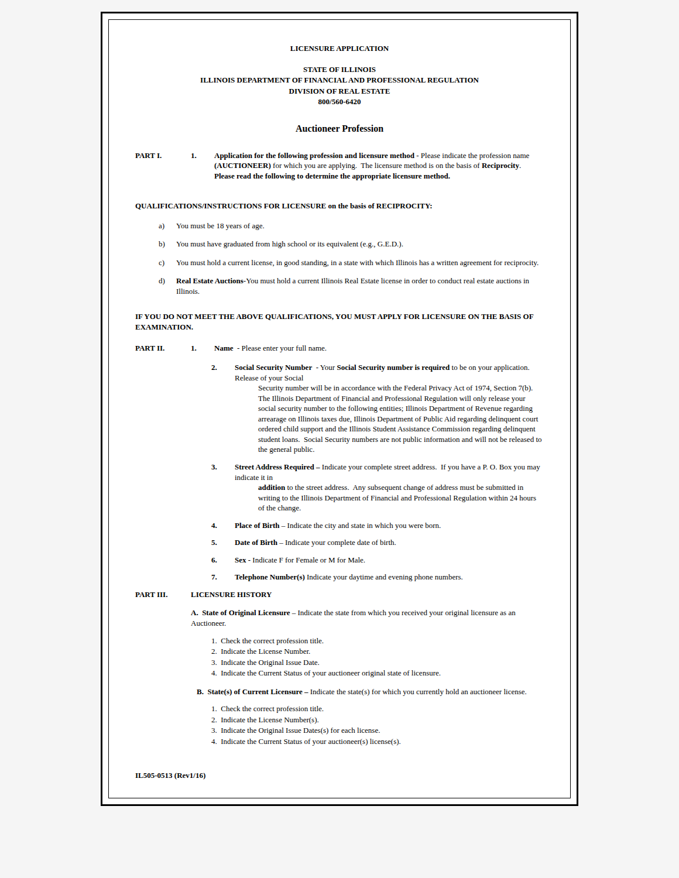LICENSURE APPLICATION
STATE OF ILLINOIS
ILLINOIS DEPARTMENT OF FINANCIAL AND PROFESSIONAL REGULATION
DIVISION OF REAL ESTATE
800/560-6420
Auctioneer Profession
PART I.
1.
Application for the following profession and licensure method - Please indicate the profession name (AUCTIONEER) for which you are applying. The licensure method is on the basis of Reciprocity.
Please read the following to determine the appropriate licensure method.
QUALIFICATIONS/INSTRUCTIONS FOR LICENSURE on the basis of RECIPROCITY:
a)
You must be 18 years of age.
b)
You must have graduated from high school or its equivalent (e.g., G.E.D.).
c)
You must hold a current license, in good standing, in a state with which Illinois has a written agreement for reciprocity.
d)
Real Estate Auctions-You must hold a current Illinois Real Estate license in order to conduct real estate auctions in Illinois.
IF YOU DO NOT MEET THE ABOVE QUALIFICATIONS, YOU MUST APPLY FOR LICENSURE ON THE BASIS OF EXAMINATION.
PART II.
1.
Name - Please enter your full name.
2.
Social Security Number - Your Social Security number is required to be on your application. Release of your Social
Security number will be in accordance with the Federal Privacy Act of 1974, Section 7(b). The Illinois Department of Financial and Professional Regulation will only release your social security number to the following entities; Illinois Department of Revenue regarding arrearage on Illinois taxes due, Illinois Department of Public Aid regarding delinquent court ordered child support and the Illinois Student Assistance Commission regarding delinquent student loans. Social Security numbers are not public information and will not be released to the general public.
3.
Street Address Required – Indicate your complete street address. If you have a P. O. Box you may indicate it in
addition to the street address. Any subsequent change of address must be submitted in writing to the Illinois Department of Financial and Professional Regulation within 24 hours of the change.
4.
Place of Birth – Indicate the city and state in which you were born.
5.
Date of Birth – Indicate your complete date of birth.
6.
Sex - Indicate F for Female or M for Male.
7.
Telephone Number(s) Indicate your daytime and evening phone numbers.
PART III.
LICENSURE HISTORY
A. State of Original Licensure – Indicate the state from which you received your original licensure as an Auctioneer.
1. Check the correct profession title.
2. Indicate the License Number.
3. Indicate the Original Issue Date.
4. Indicate the Current Status of your auctioneer original state of licensure.
B. State(s) of Current Licensure – Indicate the state(s) for which you currently hold an auctioneer license.
1. Check the correct profession title.
2. Indicate the License Number(s).
3. Indicate the Original Issue Dates(s) for each license.
4. Indicate the Current Status of your auctioneer(s) license(s).
IL505-0513 (Rev1/16)